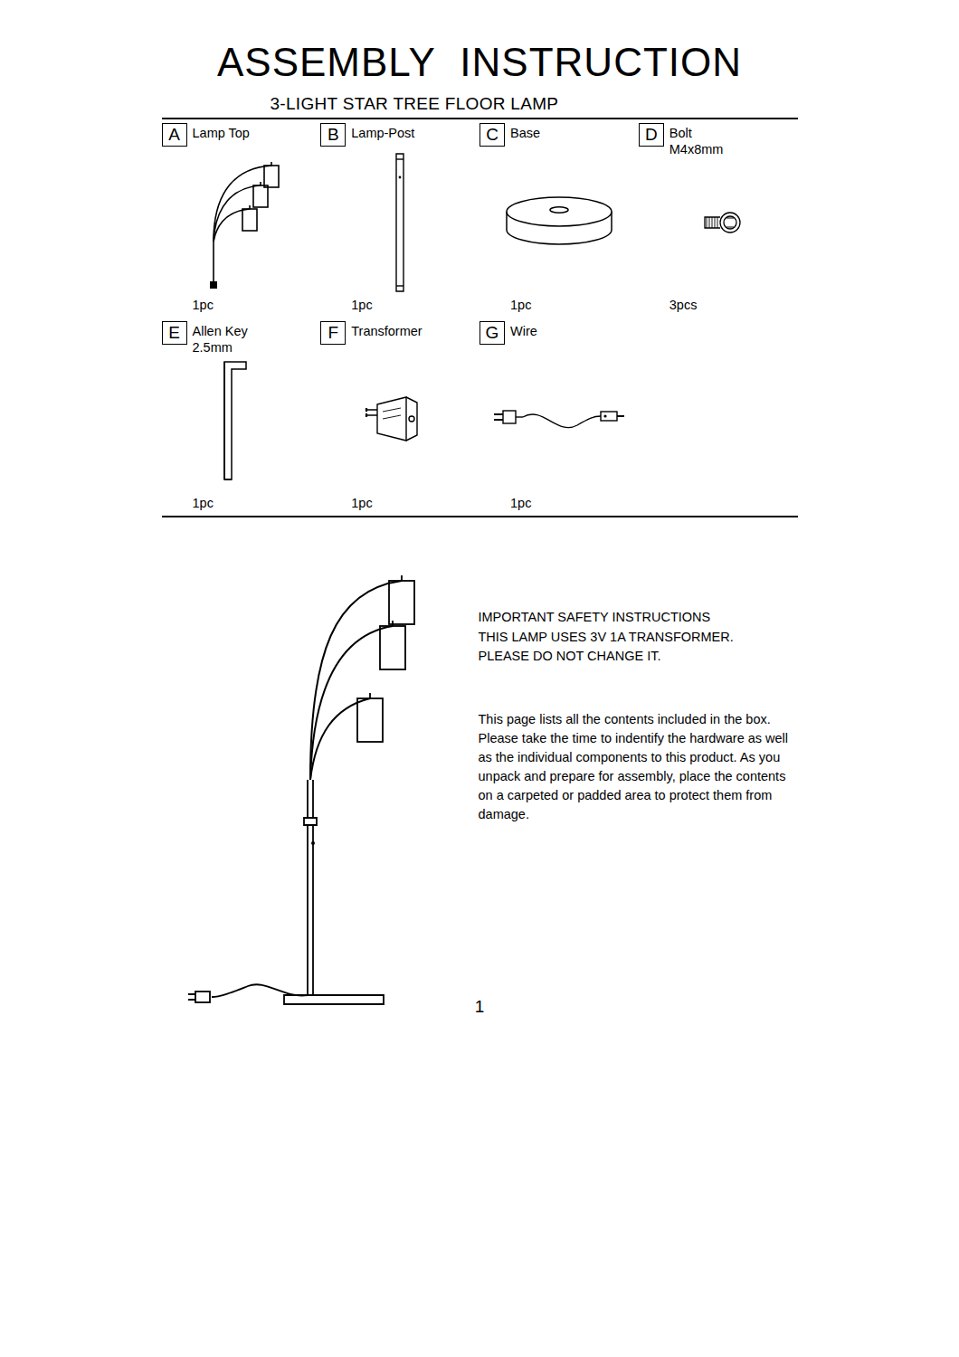ASSEMBLY INSTRUCTION
3-LIGHT STAR TREE FLOOR LAMP
| A Lamp Top 1pc | B Lamp-Post 1pc | C Base 1pc | D Bolt M4x8mm 3pcs |
| E Allen Key 2.5mm 1pc | F Transformer 1pc | G Wire 1pc | |
IMPORTANT SAFETY INSTRUCTIONS
THIS LAMP USES 3V 1A TRANSFORMER.
PLEASE DO NOT CHANGE IT.
This page lists all the contents included in the box. Please take the time to indentify the hardware as well as the individual components to this product. As you unpack and prepare for assembly, place the contents on a carpeted or padded area to protect them from damage.
1